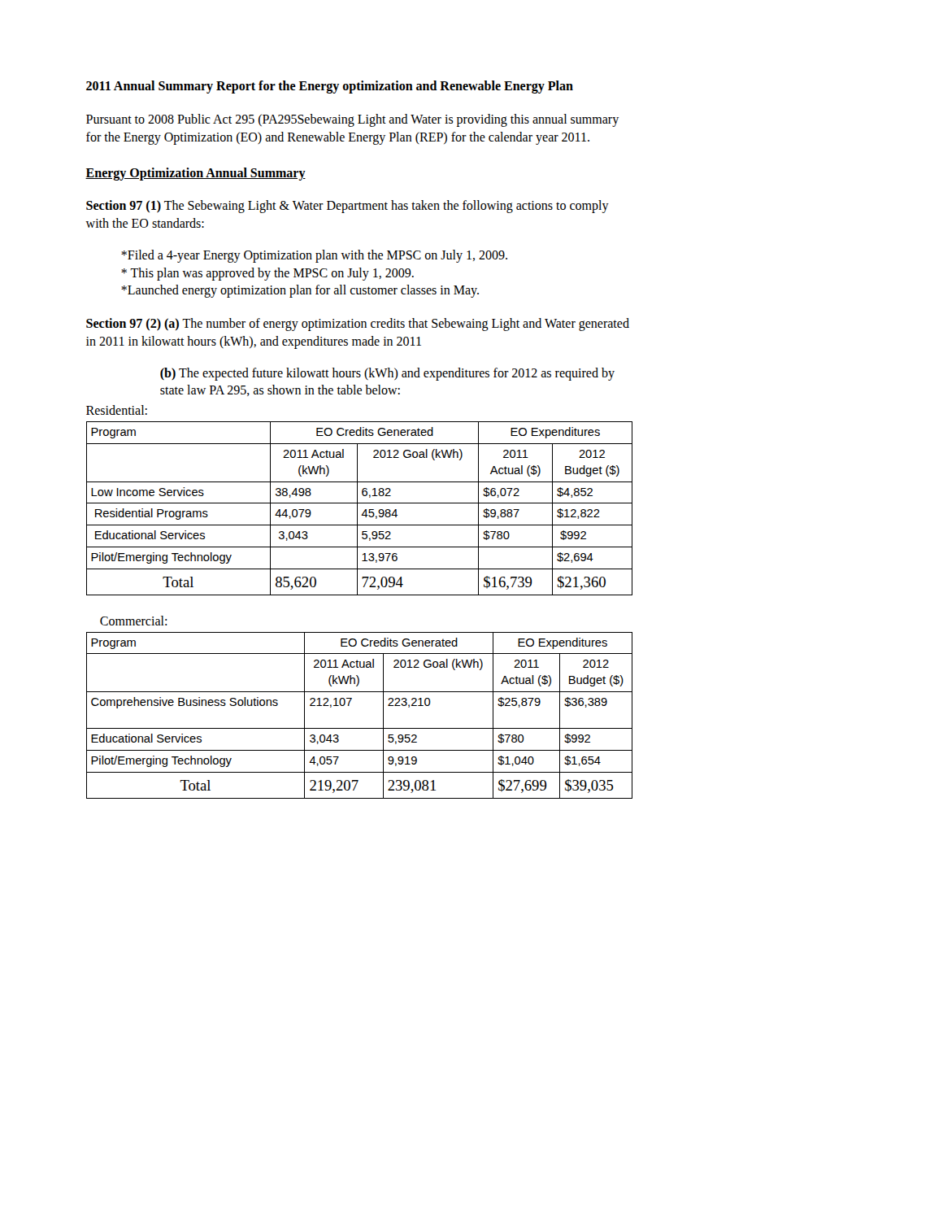2011 Annual Summary Report for the Energy optimization and Renewable Energy Plan
Pursuant to 2008 Public Act 295 (PA295Sebewaing Light and Water is providing this annual summary for the Energy Optimization (EO) and Renewable Energy Plan (REP) for the calendar year 2011.
Energy Optimization Annual Summary
Section 97 (1) The Sebewaing Light & Water Department has taken the following actions to comply with the EO standards:
*Filed a 4-year Energy Optimization plan with the MPSC on July 1, 2009.
* This plan was approved by the MPSC on July 1, 2009.
*Launched energy optimization plan for all customer classes in May.
Section 97 (2) (a) The number of energy optimization credits that Sebewaing Light and Water generated in 2011 in kilowatt hours (kWh), and expenditures made in 2011
(b) The expected future kilowatt hours (kWh) and expenditures for 2012 as required by state law PA 295, as shown in the table below:
Residential:
| Program | EO Credits Generated | EO Expenditures |
| | 2011 Actual (kWh) | 2012 Goal (kWh) | 2011 Actual ($) | 2012 Budget ($) |
| Low Income Services | 38,498 | 6,182 | $6,072 | $4,852 |
| Residential Programs | 44,079 | 45,984 | $9,887 | $12,822 |
| Educational Services | 3,043 | 5,952 | $780 | $992 |
| Pilot/Emerging Technology | | 13,976 | | $2,694 |
| Total | 85,620 | 72,094 | $16,739 | $21,360 |
Commercial:
| Program | EO Credits Generated | EO Expenditures |
| | 2011 Actual (kWh) | 2012 Goal (kWh) | 2011 Actual ($) | 2012 Budget ($) |
| Comprehensive Business Solutions | 212,107 | 223,210 | $25,879 | $36,389 |
| Educational Services | 3,043 | 5,952 | $780 | $992 |
| Pilot/Emerging Technology | 4,057 | 9,919 | $1,040 | $1,654 |
| Total | 219,207 | 239,081 | $27,699 | $39,035 |